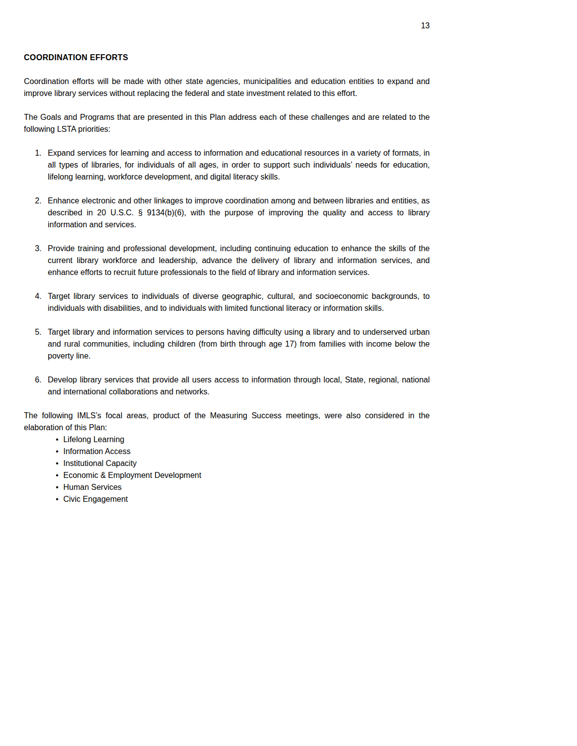13
COORDINATION EFFORTS
Coordination efforts will be made with other state agencies, municipalities and education entities to expand and improve library services without replacing the federal and state investment related to this effort.
The Goals and Programs that are presented in this Plan address each of these challenges and are related to the following LSTA priorities:
Expand services for learning and access to information and educational resources in a variety of formats, in all types of libraries, for individuals of all ages, in order to support such individuals’ needs for education, lifelong learning, workforce development, and digital literacy skills.
Enhance electronic and other linkages to improve coordination among and between libraries and entities, as described in 20 U.S.C. § 9134(b)(6), with the purpose of improving the quality and access to library information and services.
Provide training and professional development, including continuing education to enhance the skills of the current library workforce and leadership, advance the delivery of library and information services, and enhance efforts to recruit future professionals to the field of library and information services.
Target library services to individuals of diverse geographic, cultural, and socioeconomic backgrounds, to individuals with disabilities, and to individuals with limited functional literacy or information skills.
Target library and information services to persons having difficulty using a library and to underserved urban and rural communities, including children (from birth through age 17) from families with income below the poverty line.
Develop library services that provide all users access to information through local, State, regional, national and international collaborations and networks.
The following IMLS’s focal areas, product of the Measuring Success meetings, were also considered in the elaboration of this Plan:
Lifelong Learning
Information Access
Institutional Capacity
Economic & Employment Development
Human Services
Civic Engagement